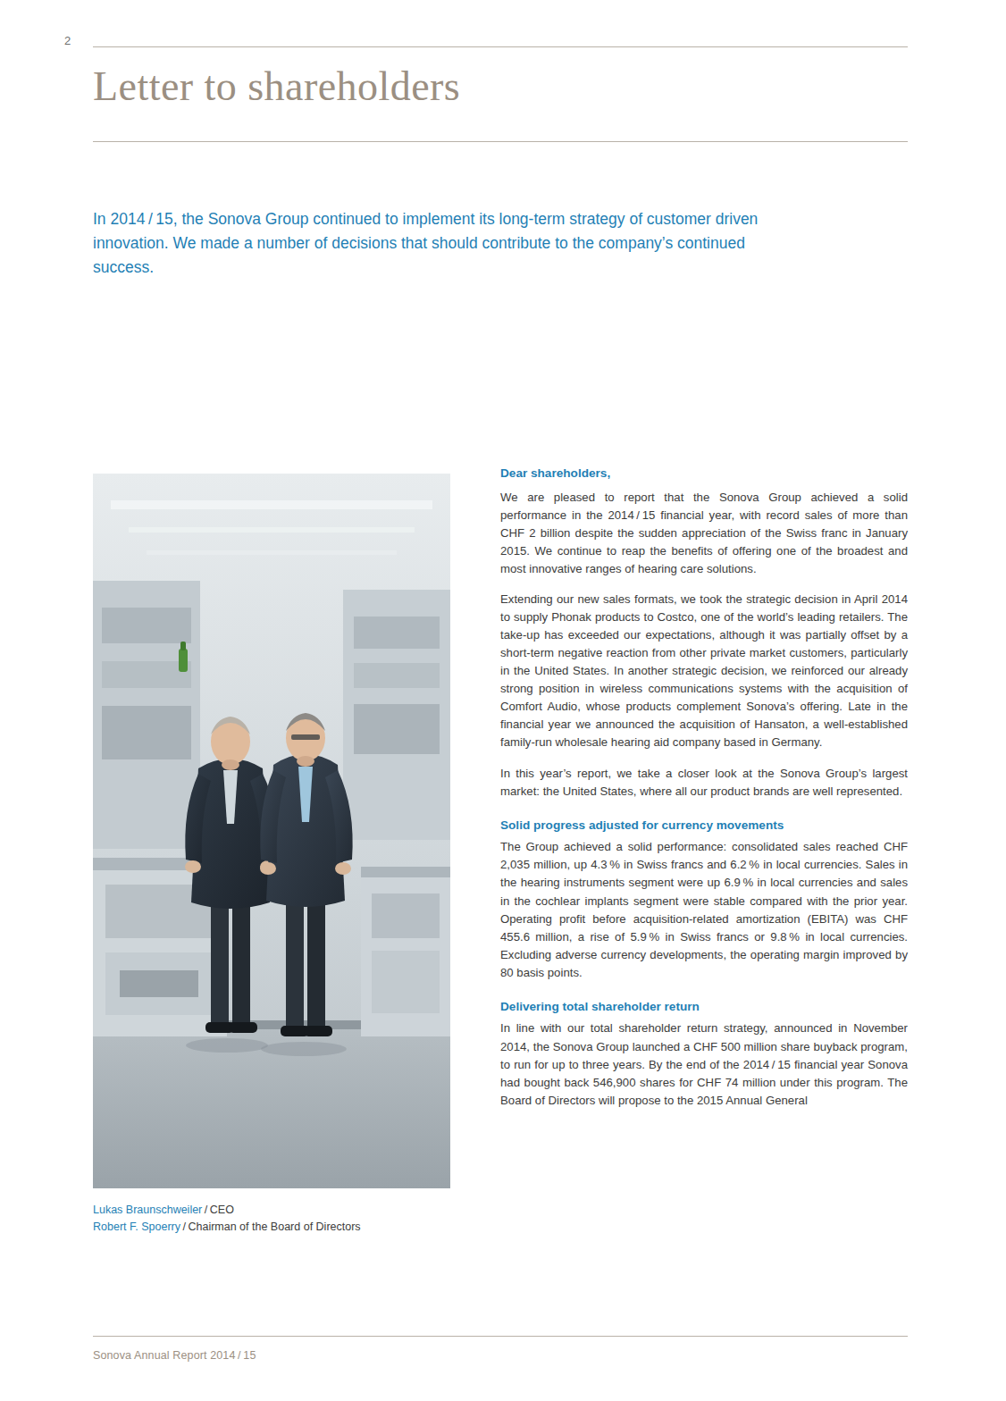2
Letter to shareholders
In 2014 / 15, the Sonova Group continued to implement its long-term strategy of customer driven innovation. We made a number of decisions that should contribute to the company’s continued success.
Lukas Braunschweiler / CEO
Robert F. Spoerry / Chairman of the Board of Directors
Dear shareholders,
We are pleased to report that the Sonova Group achieved a solid performance in the 2014 / 15 financial year, with record sales of more than CHF 2 billion despite the sudden appreciation of the Swiss franc in January 2015. We continue to reap the benefits of offering one of the broadest and most innovative ranges of hearing care solutions.
Extending our new sales formats, we took the strategic decision in April 2014 to supply Phonak products to Costco, one of the world’s leading retailers. The take-up has exceeded our expectations, although it was partially offset by a short-term negative reaction from other private market customers, particularly in the United States. In another strategic decision, we reinforced our already strong position in wireless communications systems with the acquisition of Comfort Audio, whose products complement Sonova’s offering. Late in the financial year we announced the acquisition of Hansaton, a well-established family-run wholesale hearing aid company based in Germany.
In this year’s report, we take a closer look at the Sonova Group’s largest market: the United States, where all our product brands are well represented.
Solid progress adjusted for currency movements
The Group achieved a solid performance: consolidated sales reached CHF 2,035 million, up 4.3 % in Swiss francs and 6.2 % in local currencies. Sales in the hearing instruments segment were up 6.9 % in local currencies and sales in the cochlear implants segment were stable compared with the prior year. Operating profit before acquisition-related amortization (EBITA) was CHF 455.6 million, a rise of 5.9 % in Swiss francs or 9.8 % in local currencies. Excluding adverse currency developments, the operating margin improved by 80 basis points.
Delivering total shareholder return
In line with our total shareholder return strategy, announced in November 2014, the Sonova Group launched a CHF 500 million share buyback program, to run for up to three years. By the end of the 2014 / 15 financial year Sonova had bought back 546,900 shares for CHF 74 million under this program. The Board of Directors will propose to the 2015 Annual General
Sonova Annual Report 2014 / 15